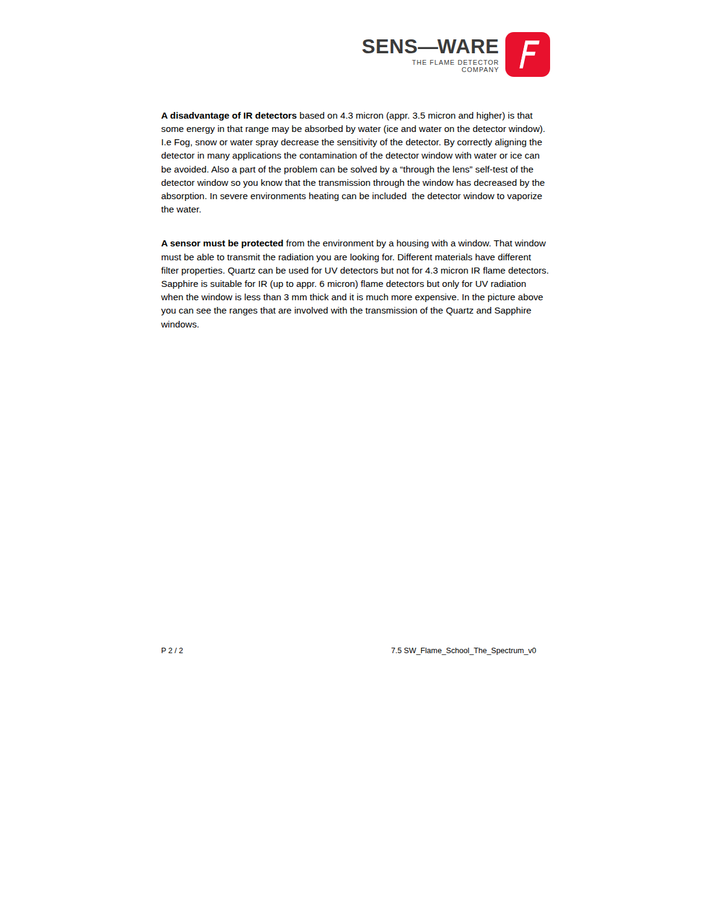SENS—WARE
THE FLAME DETECTOR
COMPANY
A disadvantage of IR detectors based on 4.3 micron (appr. 3.5 micron and higher) is that some energy in that range may be absorbed by water (ice and water on the detector window). I.e Fog, snow or water spray decrease the sensitivity of the detector. By correctly aligning the detector in many applications the contamination of the detector window with water or ice can be avoided. Also a part of the problem can be solved by a “through the lens” self-test of the detector window so you know that the transmission through the window has decreased by the absorption. In severe environments heating can be included the detector window to vaporize the water.
A sensor must be protected from the environment by a housing with a window. That window must be able to transmit the radiation you are looking for. Different materials have different filter properties. Quartz can be used for UV detectors but not for 4.3 micron IR flame detectors. Sapphire is suitable for IR (up to appr. 6 micron) flame detectors but only for UV radiation when the window is less than 3 mm thick and it is much more expensive. In the picture above you can see the ranges that are involved with the transmission of the Quartz and Sapphire windows.
P 2 / 2
7.5 SW_Flame_School_The_Spectrum_v0